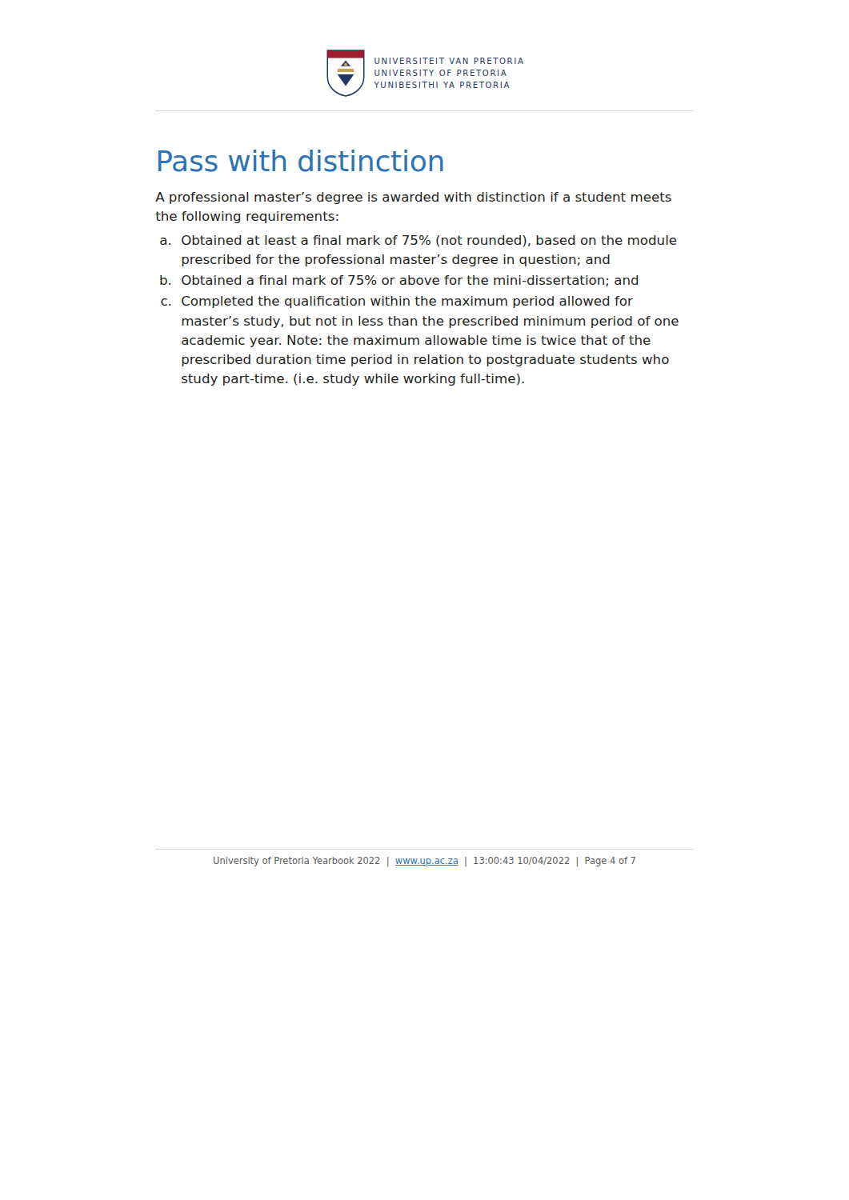Universiteit van Pretoria
University of Pretoria
Yunibesithi ya Pretoria
Pass with distinction
A professional master’s degree is awarded with distinction if a student meets the following requirements:
Obtained at least a final mark of 75% (not rounded), based on the module prescribed for the professional master’s degree in question; and
Obtained a final mark of 75% or above for the mini-dissertation; and
Completed the qualification within the maximum period allowed for master’s study, but not in less than the prescribed minimum period of one academic year. Note: the maximum allowable time is twice that of the prescribed duration time period in relation to postgraduate students who study part-time. (i.e. study while working full-time).
University of Pretoria Yearbook 2022 | www.up.ac.za | 13:00:43 10/04/2022 | Page 4 of 7